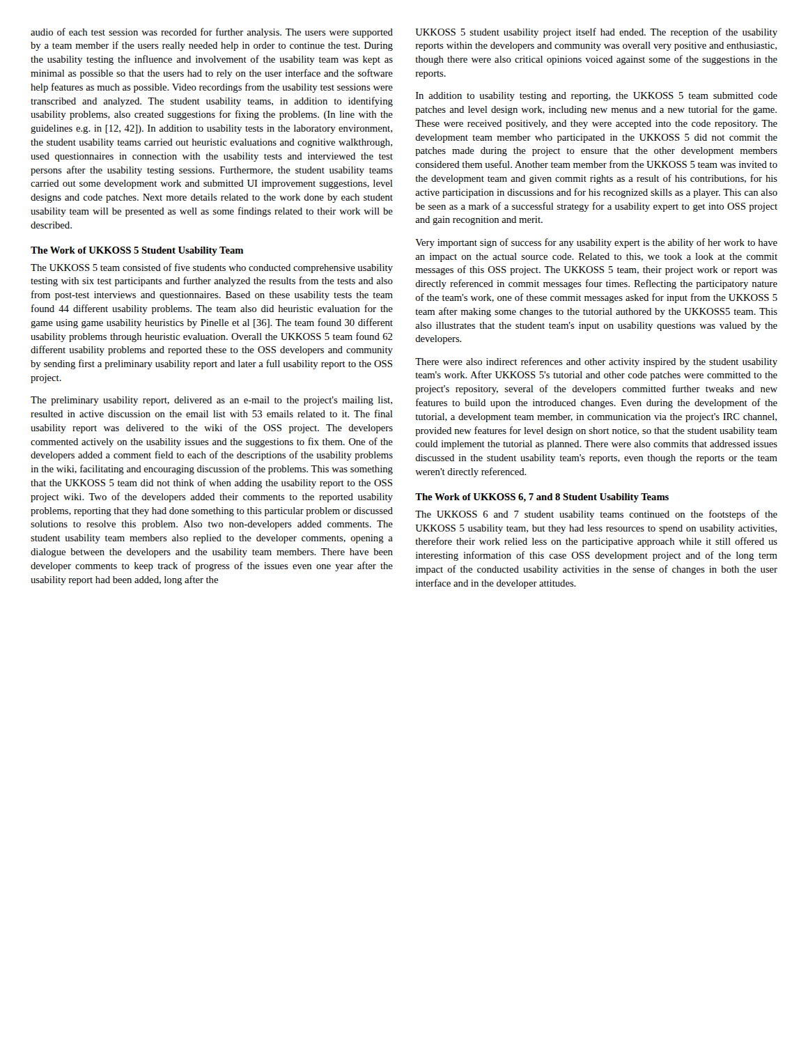audio of each test session was recorded for further analysis. The users were supported by a team member if the users really needed help in order to continue the test. During the usability testing the influence and involvement of the usability team was kept as minimal as possible so that the users had to rely on the user interface and the software help features as much as possible. Video recordings from the usability test sessions were transcribed and analyzed. The student usability teams, in addition to identifying usability problems, also created suggestions for fixing the problems. (In line with the guidelines e.g. in [12, 42]). In addition to usability tests in the laboratory environment, the student usability teams carried out heuristic evaluations and cognitive walkthrough, used questionnaires in connection with the usability tests and interviewed the test persons after the usability testing sessions. Furthermore, the student usability teams carried out some development work and submitted UI improvement suggestions, level designs and code patches. Next more details related to the work done by each student usability team will be presented as well as some findings related to their work will be described.
The Work of UKKOSS 5 Student Usability Team
The UKKOSS 5 team consisted of five students who conducted comprehensive usability testing with six test participants and further analyzed the results from the tests and also from post-test interviews and questionnaires. Based on these usability tests the team found 44 different usability problems. The team also did heuristic evaluation for the game using game usability heuristics by Pinelle et al [36]. The team found 30 different usability problems through heuristic evaluation. Overall the UKKOSS 5 team found 62 different usability problems and reported these to the OSS developers and community by sending first a preliminary usability report and later a full usability report to the OSS project.
The preliminary usability report, delivered as an e-mail to the project's mailing list, resulted in active discussion on the email list with 53 emails related to it. The final usability report was delivered to the wiki of the OSS project. The developers commented actively on the usability issues and the suggestions to fix them. One of the developers added a comment field to each of the descriptions of the usability problems in the wiki, facilitating and encouraging discussion of the problems. This was something that the UKKOSS 5 team did not think of when adding the usability report to the OSS project wiki. Two of the developers added their comments to the reported usability problems, reporting that they had done something to this particular problem or discussed solutions to resolve this problem. Also two non-developers added comments. The student usability team members also replied to the developer comments, opening a dialogue between the developers and the usability team members. There have been developer comments to keep track of progress of the issues even one year after the usability report had been added, long after the
UKKOSS 5 student usability project itself had ended. The reception of the usability reports within the developers and community was overall very positive and enthusiastic, though there were also critical opinions voiced against some of the suggestions in the reports.
In addition to usability testing and reporting, the UKKOSS 5 team submitted code patches and level design work, including new menus and a new tutorial for the game. These were received positively, and they were accepted into the code repository. The development team member who participated in the UKKOSS 5 did not commit the patches made during the project to ensure that the other development members considered them useful. Another team member from the UKKOSS 5 team was invited to the development team and given commit rights as a result of his contributions, for his active participation in discussions and for his recognized skills as a player. This can also be seen as a mark of a successful strategy for a usability expert to get into OSS project and gain recognition and merit.
Very important sign of success for any usability expert is the ability of her work to have an impact on the actual source code. Related to this, we took a look at the commit messages of this OSS project. The UKKOSS 5 team, their project work or report was directly referenced in commit messages four times. Reflecting the participatory nature of the team's work, one of these commit messages asked for input from the UKKOSS 5 team after making some changes to the tutorial authored by the UKKOSS5 team. This also illustrates that the student team's input on usability questions was valued by the developers.
There were also indirect references and other activity inspired by the student usability team's work. After UKKOSS 5's tutorial and other code patches were committed to the project's repository, several of the developers committed further tweaks and new features to build upon the introduced changes. Even during the development of the tutorial, a development team member, in communication via the project's IRC channel, provided new features for level design on short notice, so that the student usability team could implement the tutorial as planned. There were also commits that addressed issues discussed in the student usability team's reports, even though the reports or the team weren't directly referenced.
The Work of UKKOSS 6, 7 and 8 Student Usability Teams
The UKKOSS 6 and 7 student usability teams continued on the footsteps of the UKKOSS 5 usability team, but they had less resources to spend on usability activities, therefore their work relied less on the participative approach while it still offered us interesting information of this case OSS development project and of the long term impact of the conducted usability activities in the sense of changes in both the user interface and in the developer attitudes.